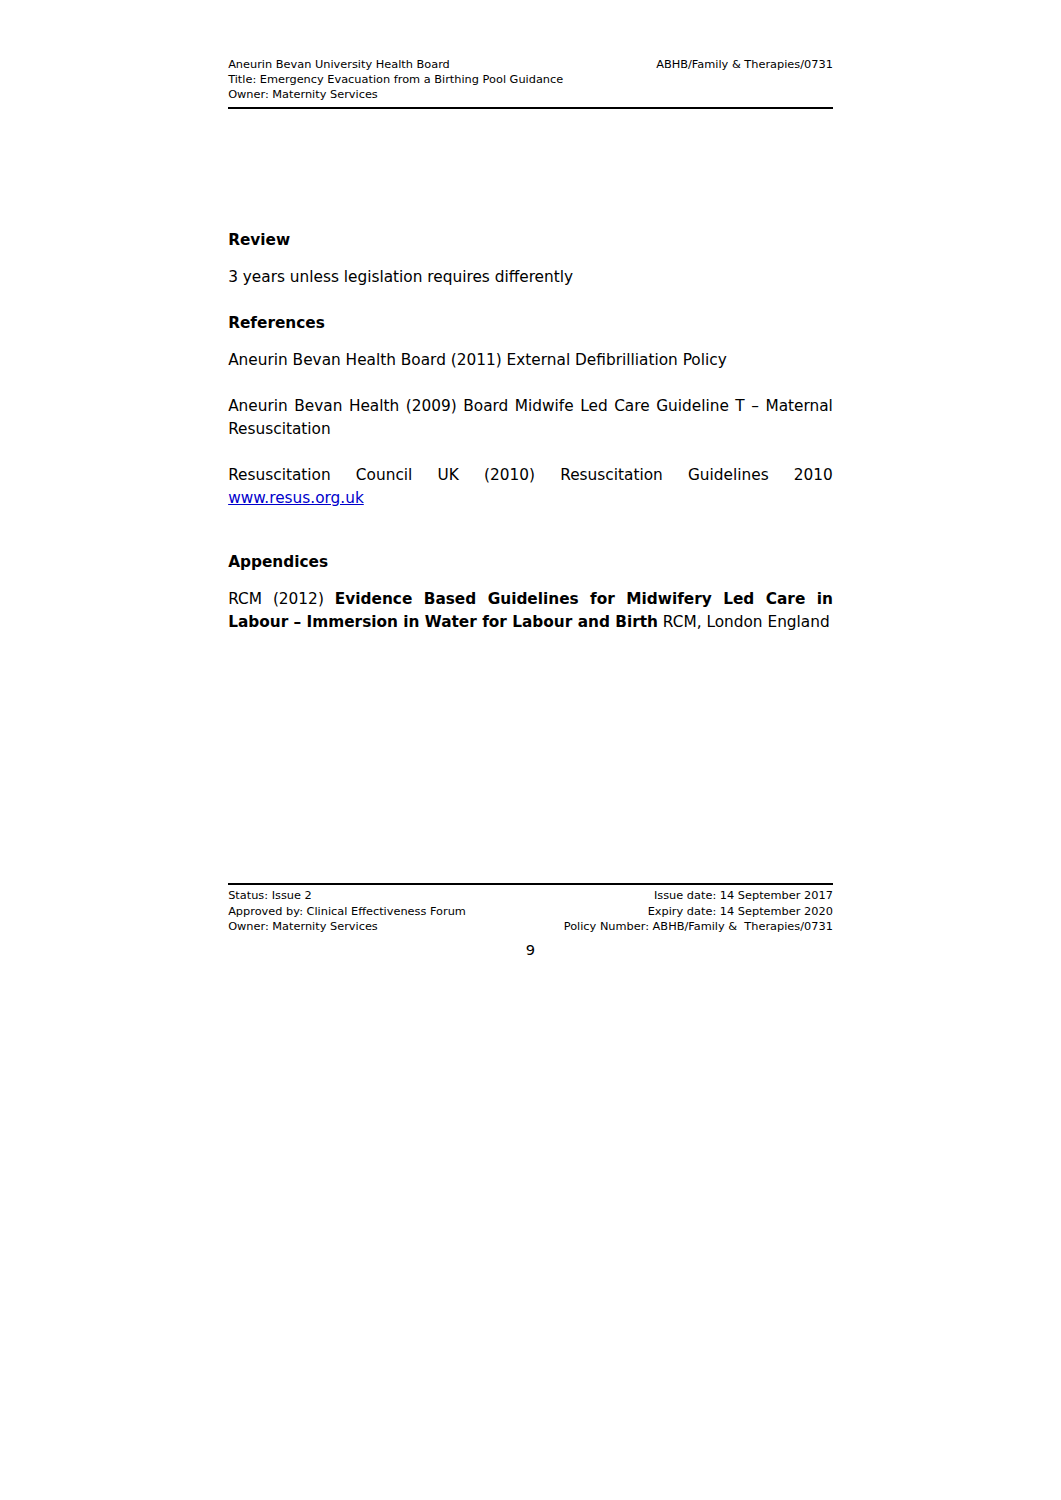| Aneurin Bevan University Health Board | ABHB/Family & Therapies/0731 |
| Title: Emergency Evacuation from a Birthing Pool Guidance |
| Owner: Maternity Services |
Review
3 years unless legislation requires differently
References
Aneurin Bevan Health Board (2011) External Defibrilliation Policy
Aneurin Bevan Health (2009) Board Midwife Led Care Guideline T – Maternal Resuscitation
Resuscitation Council UK (2010) Resuscitation Guidelines 2010 www.resus.org.uk
Appendices
RCM (2012) Evidence Based Guidelines for Midwifery Led Care in Labour – Immersion in Water for Labour and Birth RCM, London England
| Status: Issue 2 | Issue date: 14 September 2017 |
| Approved by: Clinical Effectiveness Forum | Expiry date: 14 September 2020 |
| Owner: Maternity Services | Policy Number: ABHB/Family & Therapies/0731 |
9